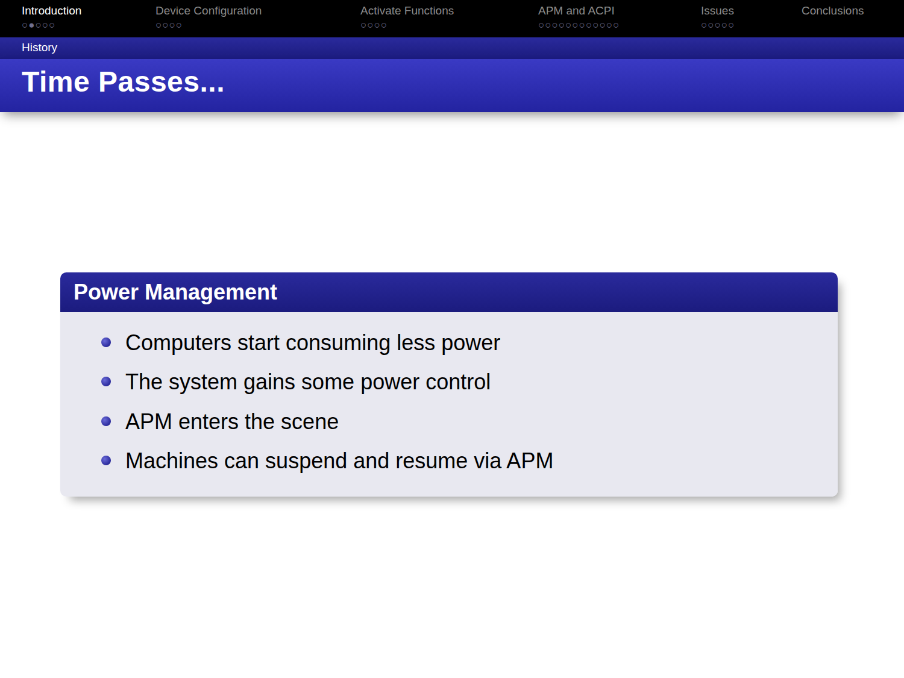Introduction ○●○○○
Device Configuration ○○○○
Activate Functions ○○○○
APM and ACPI ○○○○○○○○○○○○
Issues ○○○○○
Conclusions
History
Time Passes...
Power Management
Computers start consuming less power
The system gains some power control
APM enters the scene
Machines can suspend and resume via APM